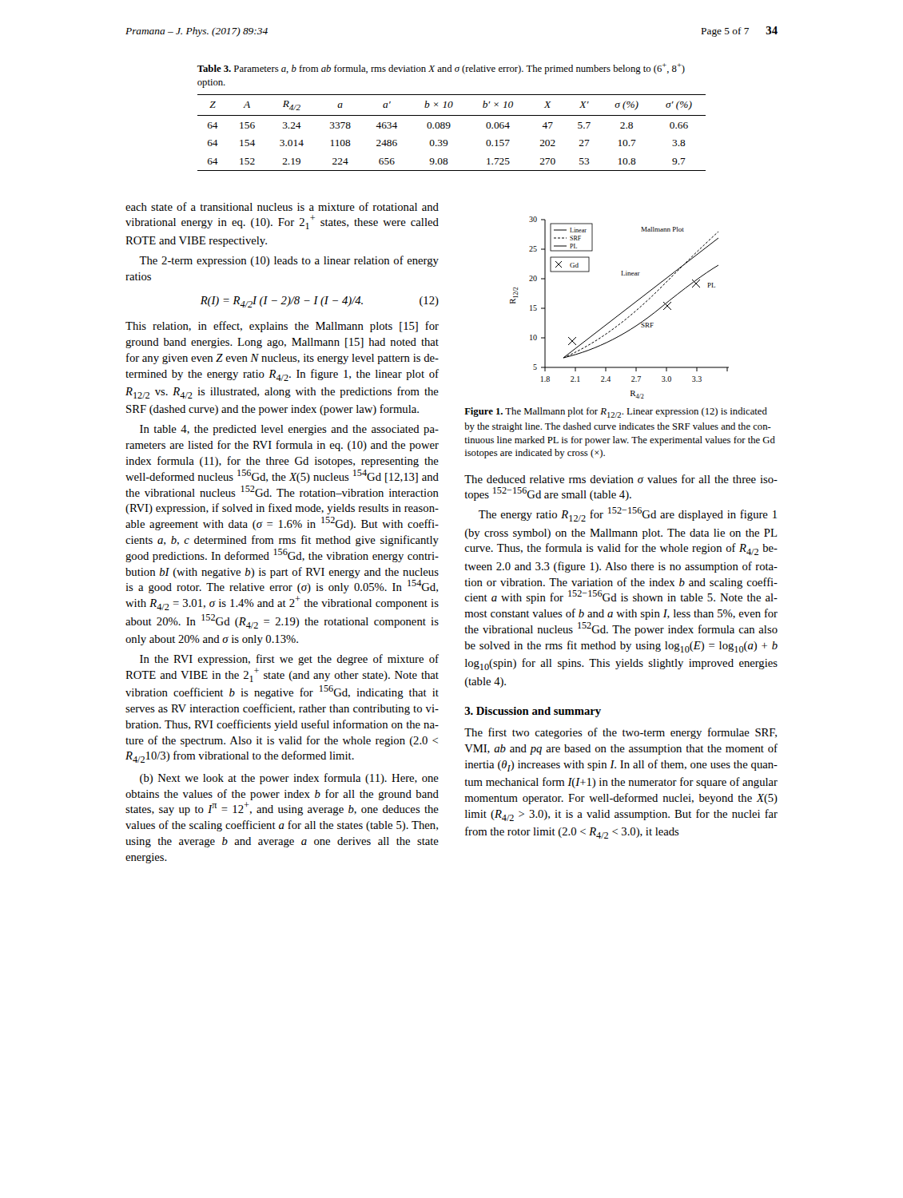Pramana – J. Phys. (2017) 89:34
Page 5 of 7 34
Table 3. Parameters a, b from ab formula, rms deviation X and σ (relative error). The primed numbers belong to (6+, 8+) option.
| Z | A | R 4/2 | a | a′ | b × 10 | b′ × 10 | X | X′ | σ (%) | σ′ (%) |
| --- | --- | --- | --- | --- | --- | --- | --- | --- | --- | --- |
| 64 | 156 | 3.24 | 3378 | 4634 | 0.089 | 0.064 | 47 | 5.7 | 2.8 | 0.66 |
| 64 | 154 | 3.014 | 1108 | 2486 | 0.39 | 0.157 | 202 | 27 | 10.7 | 3.8 |
| 64 | 152 | 2.19 | 224 | 656 | 9.08 | 1.725 | 270 | 53 | 10.8 | 9.7 |
each state of a transitional nucleus is a mixture of rotational and vibrational energy in eq. (10). For 21+ states, these were called ROTE and VIBE respectively.
The 2-term expression (10) leads to a linear relation of energy ratios
R(I) = R4/2I (I − 2)/8 − I (I − 4)/4. (12)
This relation, in effect, explains the Mallmann plots [15] for ground band energies. Long ago, Mallmann [15] had noted that for any given even Z even N nucleus, its energy level pattern is determined by the energy ratio R4/2. In figure 1, the linear plot of R12/2 vs. R4/2 is illustrated, along with the predictions from the SRF (dashed curve) and the power index (power law) formula.
In table 4, the predicted level energies and the associated parameters are listed for the RVI formula in eq. (10) and the power index formula (11), for the three Gd isotopes, representing the well-deformed nucleus 156Gd, the X(5) nucleus 154Gd [12,13] and the vibrational nucleus 152Gd. The rotation–vibration interaction (RVI) expression, if solved in fixed mode, yields results in reasonable agreement with data (σ = 1.6% in 152Gd). But with coefficients a, b, c determined from rms fit method give significantly good predictions. In deformed 156Gd, the vibration energy contribution bI (with negative b) is part of RVI energy and the nucleus is a good rotor. The relative error (σ) is only 0.05%. In 154Gd, with R4/2 = 3.01, σ is 1.4% and at 2+ the vibrational component is about 20%. In 152Gd (R4/2 = 2.19) the rotational component is only about 20% and σ is only 0.13%.
In the RVI expression, first we get the degree of mixture of ROTE and VIBE in the 21+ state (and any other state). Note that vibration coefficient b is negative for 156Gd, indicating that it serves as RV interaction coefficient, rather than contributing to vibration. Thus, RVI coefficients yield useful information on the nature of the spectrum. Also it is valid for the whole region (2.0 < R4/210/3) from vibrational to the deformed limit.
(b) Next we look at the power index formula (11). Here, one obtains the values of the power index b for all the ground band states, say up to Iπ = 12+, and using average b, one deduces the values of the scaling coefficient a for all the states (table 5). Then, using the average b and average a one derives all the state energies.
1.8 2.1 2.4 2.7 3.0 3.3 5 10 15 20 25 30 R4/2 R12/2 Linear SRF PL Gd Mallmann Plot Linear PL SRF
Figure 1. The Mallmann plot for R12/2. Linear expression (12) is indicated by the straight line. The dashed curve indicates the SRF values and the continuous line marked PL is for power law. The experimental values for the Gd isotopes are indicated by cross (×).
The deduced relative rms deviation σ values for all the three isotopes 152−156Gd are small (table 4).
The energy ratio R12/2 for 152−156Gd are displayed in figure 1 (by cross symbol) on the Mallmann plot. The data lie on the PL curve. Thus, the formula is valid for the whole region of R4/2 between 2.0 and 3.3 (figure 1). Also there is no assumption of rotation or vibration. The variation of the index b and scaling coefficient a with spin for 152−156Gd is shown in table 5. Note the almost constant values of b and a with spin I, less than 5%, even for the vibrational nucleus 152Gd. The power index formula can also be solved in the rms fit method by using log10(E) = log10(a) + b log10(spin) for all spins. This yields slightly improved energies (table 4).
3. Discussion and summary
The first two categories of the two-term energy formulae SRF, VMI, ab and pq are based on the assumption that the moment of inertia (θI) increases with spin I. In all of them, one uses the quantum mechanical form I(I+1) in the numerator for square of angular momentum operator. For well-deformed nuclei, beyond the X(5) limit (R4/2 > 3.0), it is a valid assumption. But for the nuclei far from the rotor limit (2.0 < R4/2 < 3.0), it leads